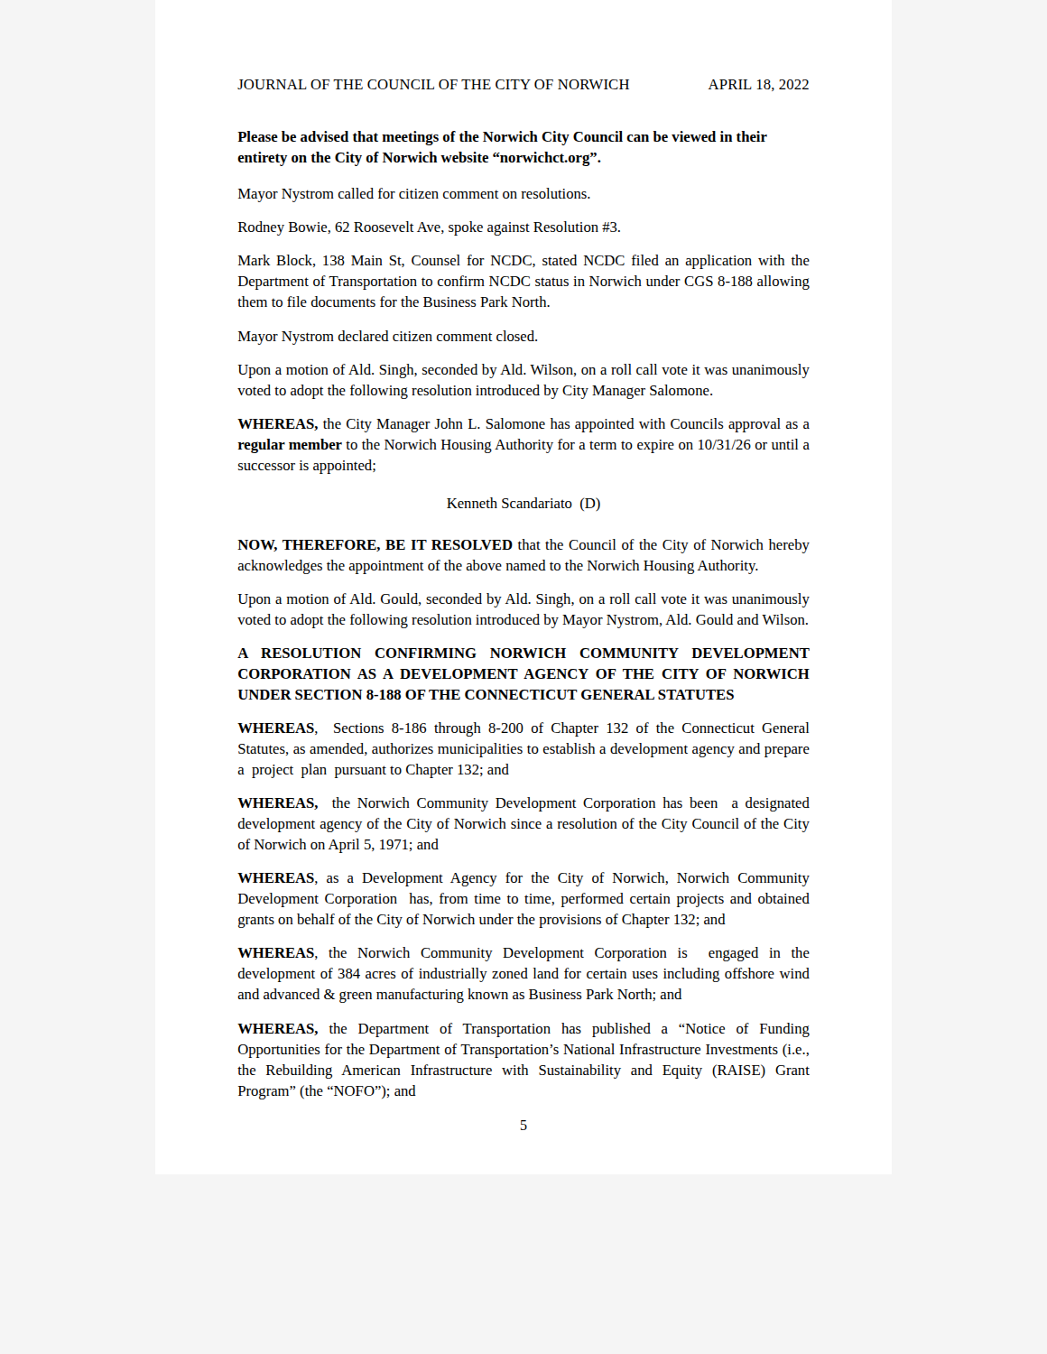JOURNAL OF THE COUNCIL OF THE CITY OF NORWICH APRIL 18, 2022
Please be advised that meetings of the Norwich City Council can be viewed in their entirety on the City of Norwich website “norwichct.org”.
Mayor Nystrom called for citizen comment on resolutions.
Rodney Bowie, 62 Roosevelt Ave, spoke against Resolution #3.
Mark Block, 138 Main St, Counsel for NCDC, stated NCDC filed an application with the Department of Transportation to confirm NCDC status in Norwich under CGS 8-188 allowing them to file documents for the Business Park North.
Mayor Nystrom declared citizen comment closed.
Upon a motion of Ald. Singh, seconded by Ald. Wilson, on a roll call vote it was unanimously voted to adopt the following resolution introduced by City Manager Salomone.
WHEREAS, the City Manager John L. Salomone has appointed with Councils approval as a regular member to the Norwich Housing Authority for a term to expire on 10/31/26 or until a successor is appointed;
Kenneth Scandariato (D)
NOW, THEREFORE, BE IT RESOLVED that the Council of the City of Norwich hereby acknowledges the appointment of the above named to the Norwich Housing Authority.
Upon a motion of Ald. Gould, seconded by Ald. Singh, on a roll call vote it was unanimously voted to adopt the following resolution introduced by Mayor Nystrom, Ald. Gould and Wilson.
A Resolution Confirming Norwich Community Development Corporation as a Development Agency of the City of Norwich under Section 8-188 of the Connecticut General Statutes
WHEREAS, Sections 8-186 through 8-200 of Chapter 132 of the Connecticut General Statutes, as amended, authorizes municipalities to establish a development agency and prepare a project plan pursuant to Chapter 132; and
WHEREAS, the Norwich Community Development Corporation has been a designated development agency of the City of Norwich since a resolution of the City Council of the City of Norwich on April 5, 1971; and
WHEREAS, as a Development Agency for the City of Norwich, Norwich Community Development Corporation has, from time to time, performed certain projects and obtained grants on behalf of the City of Norwich under the provisions of Chapter 132; and
WHEREAS, the Norwich Community Development Corporation is engaged in the development of 384 acres of industrially zoned land for certain uses including offshore wind and advanced & green manufacturing known as Business Park North; and
WHEREAS, the Department of Transportation has published a “Notice of Funding Opportunities for the Department of Transportation’s National Infrastructure Investments (i.e., the Rebuilding American Infrastructure with Sustainability and Equity (RAISE) Grant Program” (the “NOFO”); and
5